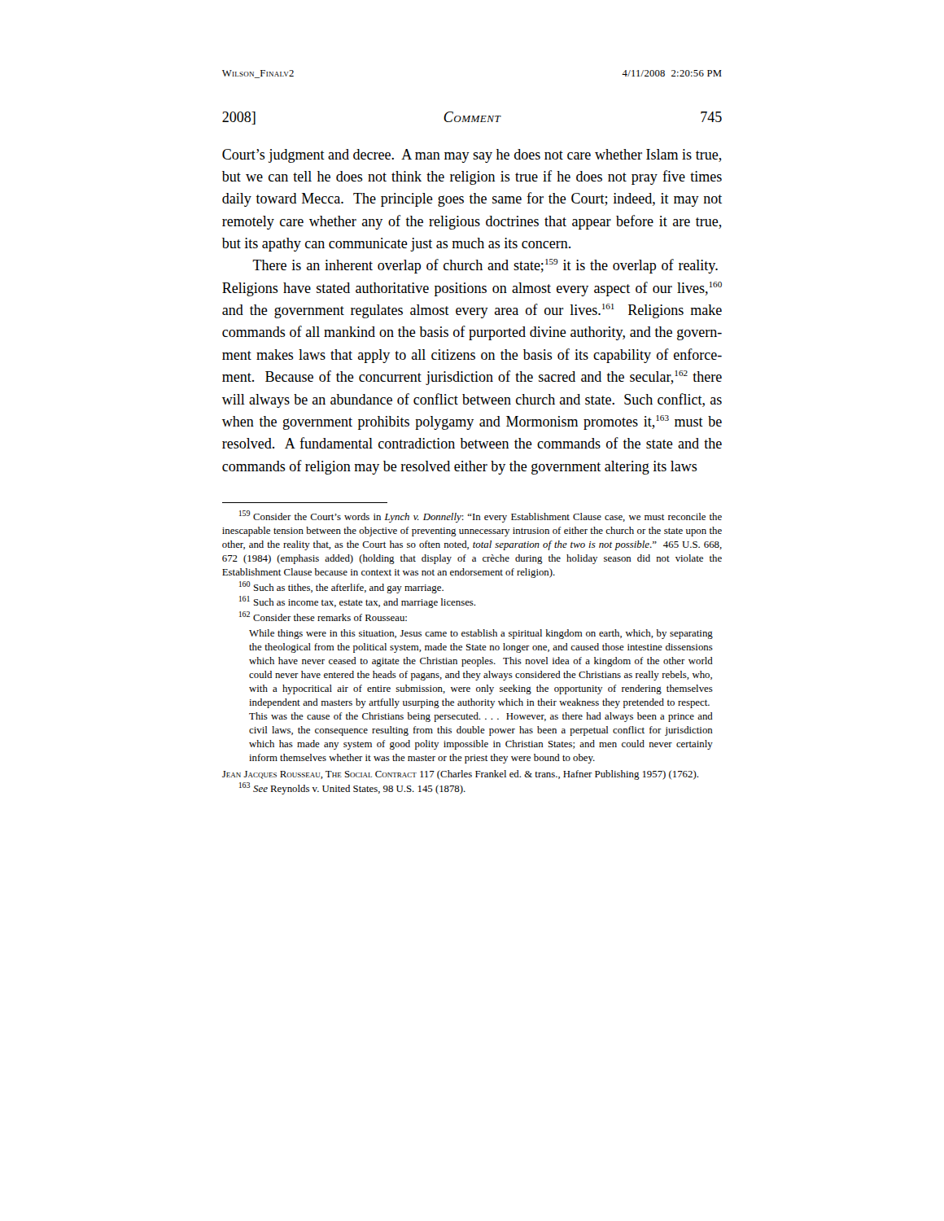Wilson_Finalv2
4/11/2008 2:20:56 PM
2008]
Comment
745
Court’s judgment and decree. A man may say he does not care whether Islam is true, but we can tell he does not think the religion is true if he does not pray five times daily toward Mecca. The principle goes the same for the Court; indeed, it may not remotely care whether any of the religious doctrines that appear before it are true, but its apathy can communicate just as much as its concern.
There is an inherent overlap of church and state;159 it is the overlap of reality. Religions have stated authoritative positions on almost every aspect of our lives,160 and the government regulates almost every area of our lives.161 Religions make commands of all mankind on the basis of purported divine authority, and the government makes laws that apply to all citizens on the basis of its capability of enforcement. Because of the concurrent jurisdiction of the sacred and the secular,162 there will always be an abundance of conflict between church and state. Such conflict, as when the government prohibits polygamy and Mormonism promotes it,163 must be resolved. A fundamental contradiction between the commands of the state and the commands of religion may be resolved either by the government altering its laws
159 Consider the Court’s words in Lynch v. Donnelly: “In every Establishment Clause case, we must reconcile the inescapable tension between the objective of preventing unnecessary intrusion of either the church or the state upon the other, and the reality that, as the Court has so often noted, total separation of the two is not possible.” 465 U.S. 668, 672 (1984) (emphasis added) (holding that display of a crèche during the holiday season did not violate the Establishment Clause because in context it was not an endorsement of religion).
160 Such as tithes, the afterlife, and gay marriage.
161 Such as income tax, estate tax, and marriage licenses.
162 Consider these remarks of Rousseau:
While things were in this situation, Jesus came to establish a spiritual kingdom on earth, which, by separating the theological from the political system, made the State no longer one, and caused those intestine dissensions which have never ceased to agitate the Christian peoples. This novel idea of a kingdom of the other world could never have entered the heads of pagans, and they always considered the Christians as really rebels, who, with a hypocritical air of entire submission, were only seeking the opportunity of rendering themselves independent and masters by artfully usurping the authority which in their weakness they pretended to respect. This was the cause of the Christians being persecuted. . . . However, as there had always been a prince and civil laws, the consequence resulting from this double power has been a perpetual conflict for jurisdiction which has made any system of good polity impossible in Christian States; and men could never certainly inform themselves whether it was the master or the priest they were bound to obey.
Jean Jacques Rousseau, The Social Contract 117 (Charles Frankel ed. & trans., Hafner Publishing 1957) (1762).
163 See Reynolds v. United States, 98 U.S. 145 (1878).